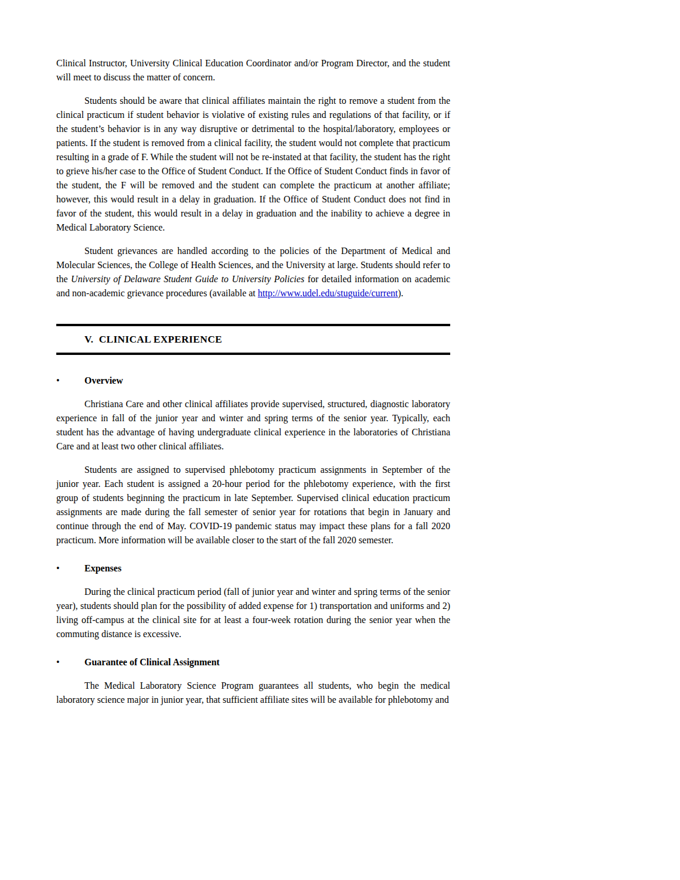Clinical Instructor, University Clinical Education Coordinator and/or Program Director, and the student will meet to discuss the matter of concern.
Students should be aware that clinical affiliates maintain the right to remove a student from the clinical practicum if student behavior is violative of existing rules and regulations of that facility, or if the student’s behavior is in any way disruptive or detrimental to the hospital/laboratory, employees or patients. If the student is removed from a clinical facility, the student would not complete that practicum resulting in a grade of F. While the student will not be re-instated at that facility, the student has the right to grieve his/her case to the Office of Student Conduct. If the Office of Student Conduct finds in favor of the student, the F will be removed and the student can complete the practicum at another affiliate; however, this would result in a delay in graduation. If the Office of Student Conduct does not find in favor of the student, this would result in a delay in graduation and the inability to achieve a degree in Medical Laboratory Science.
Student grievances are handled according to the policies of the Department of Medical and Molecular Sciences, the College of Health Sciences, and the University at large. Students should refer to the University of Delaware Student Guide to University Policies for detailed information on academic and non-academic grievance procedures (available at http://www.udel.edu/stuguide/current).
V. CLINICAL EXPERIENCE
• Overview
Christiana Care and other clinical affiliates provide supervised, structured, diagnostic laboratory experience in fall of the junior year and winter and spring terms of the senior year. Typically, each student has the advantage of having undergraduate clinical experience in the laboratories of Christiana Care and at least two other clinical affiliates.
Students are assigned to supervised phlebotomy practicum assignments in September of the junior year. Each student is assigned a 20-hour period for the phlebotomy experience, with the first group of students beginning the practicum in late September. Supervised clinical education practicum assignments are made during the fall semester of senior year for rotations that begin in January and continue through the end of May. COVID-19 pandemic status may impact these plans for a fall 2020 practicum. More information will be available closer to the start of the fall 2020 semester.
• Expenses
During the clinical practicum period (fall of junior year and winter and spring terms of the senior year), students should plan for the possibility of added expense for 1) transportation and uniforms and 2) living off-campus at the clinical site for at least a four-week rotation during the senior year when the commuting distance is excessive.
• Guarantee of Clinical Assignment
The Medical Laboratory Science Program guarantees all students, who begin the medical laboratory science major in junior year, that sufficient affiliate sites will be available for phlebotomy and